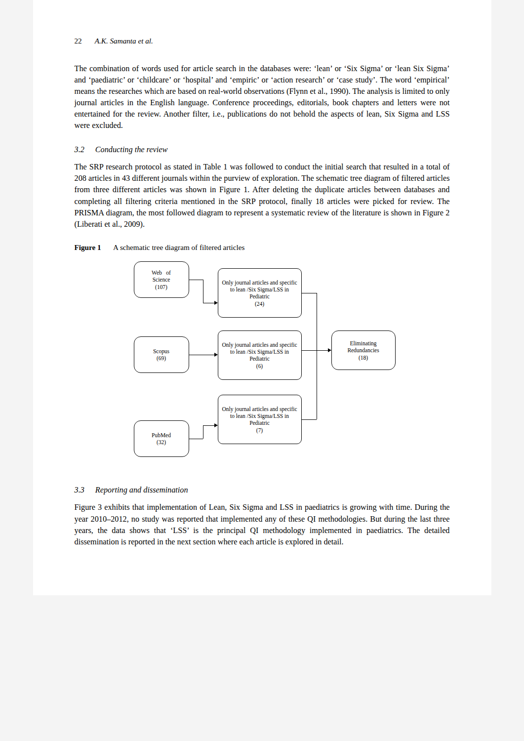22 A.K. Samanta et al.
The combination of words used for article search in the databases were: ‘lean’ or ‘Six Sigma’ or ‘lean Six Sigma’ and ‘paediatric’ or ‘childcare’ or ‘hospital’ and ‘empiric’ or ‘action research’ or ‘case study’. The word ‘empirical’ means the researches which are based on real-world observations (Flynn et al., 1990). The analysis is limited to only journal articles in the English language. Conference proceedings, editorials, book chapters and letters were not entertained for the review. Another filter, i.e., publications do not behold the aspects of lean, Six Sigma and LSS were excluded.
3.2 Conducting the review
The SRP research protocol as stated in Table 1 was followed to conduct the initial search that resulted in a total of 208 articles in 43 different journals within the purview of exploration. The schematic tree diagram of filtered articles from three different articles was shown in Figure 1. After deleting the duplicate articles between databases and completing all filtering criteria mentioned in the SRP protocol, finally 18 articles were picked for review. The PRISMA diagram, the most followed diagram to represent a systematic review of the literature is shown in Figure 2 (Liberati et al., 2009).
Figure 1 A schematic tree diagram of filtered articles
Web of
Science
(107)
Scopus
(69)
PubMed
(32)
Only journal articles and specific to lean /Six Sigma/LSS in Pediatric
(24)
Only journal articles and specific to lean /Six Sigma/LSS in Pediatric
(6)
Only journal articles and specific to lean /Six Sigma/LSS in Pediatric
(7)
Eliminating Redundancies
(18)
3.3 Reporting and dissemination
Figure 3 exhibits that implementation of Lean, Six Sigma and LSS in paediatrics is growing with time. During the year 2010–2012, no study was reported that implemented any of these QI methodologies. But during the last three years, the data shows that ‘LSS’ is the principal QI methodology implemented in paediatrics. The detailed dissemination is reported in the next section where each article is explored in detail.